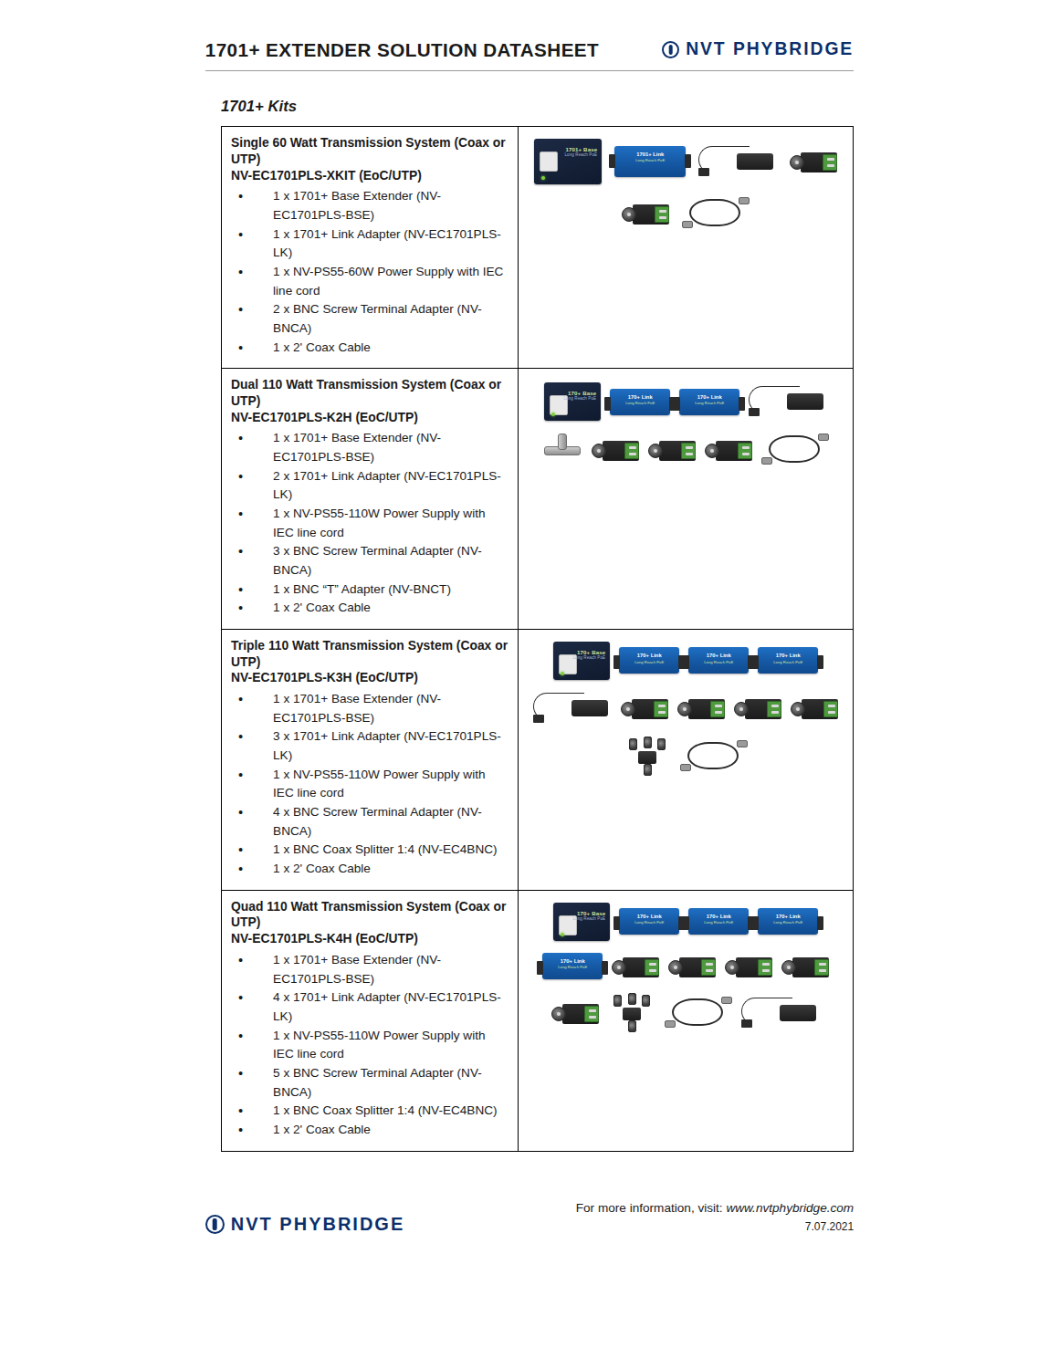1701+ Extender Solution Datasheet
NVT PHYBRIDGE
1701+ Kits
| Single 60 Watt Transmission System (Coax or UTP) NV-EC1701PLS-XKIT (EoC/UTP) 1 x 1701+ Base Extender (NV-EC1701PLS-BSE) 1 x 1701+ Link Adapter (NV-EC1701PLS-LK) 1 x NV-PS55-60W Power Supply with IEC line cord 2 x BNC Screw Terminal Adapter (NV-BNCA) 1 x 2' Coax Cable | 1701+ Base Long Reach PoE 1701+ Link Long Reach PoE |
| Dual 110 Watt Transmission System (Coax or UTP) NV-EC1701PLS-K2H (EoC/UTP) 1 x 1701+ Base Extender (NV-EC1701PLS-BSE) 2 x 1701+ Link Adapter (NV-EC1701PLS-LK) 1 x NV-PS55-110W Power Supply with IEC line cord 3 x BNC Screw Terminal Adapter (NV-BNCA) 1 x BNC “T” Adapter (NV-BNCT) 1 x 2' Coax Cable | 170+ Base Long Reach PoE 170+ Link Long Reach PoE 170+ Link Long Reach PoE |
| Triple 110 Watt Transmission System (Coax or UTP) NV-EC1701PLS-K3H (EoC/UTP) 1 x 1701+ Base Extender (NV-EC1701PLS-BSE) 3 x 1701+ Link Adapter (NV-EC1701PLS-LK) 1 x NV-PS55-110W Power Supply with IEC line cord 4 x BNC Screw Terminal Adapter (NV-BNCA) 1 x BNC Coax Splitter 1:4 (NV-EC4BNC) 1 x 2' Coax Cable | 170+ Base Long Reach PoE 170+ Link Long Reach PoE 170+ Link Long Reach PoE 170+ Link Long Reach PoE |
| Quad 110 Watt Transmission System (Coax or UTP) NV-EC1701PLS-K4H (EoC/UTP) 1 x 1701+ Base Extender (NV-EC1701PLS-BSE) 4 x 1701+ Link Adapter (NV-EC1701PLS-LK) 1 x NV-PS55-110W Power Supply with IEC line cord 5 x BNC Screw Terminal Adapter (NV-BNCA) 1 x BNC Coax Splitter 1:4 (NV-EC4BNC) 1 x 2' Coax Cable | 170+ Base Long Reach PoE 170+ Link Long Reach PoE 170+ Link Long Reach PoE 170+ Link Long Reach PoE 170+ Link Long Reach PoE |
NVT PHYBRIDGE
For more information, visit: www.nvtphybridge.com
7.07.2021